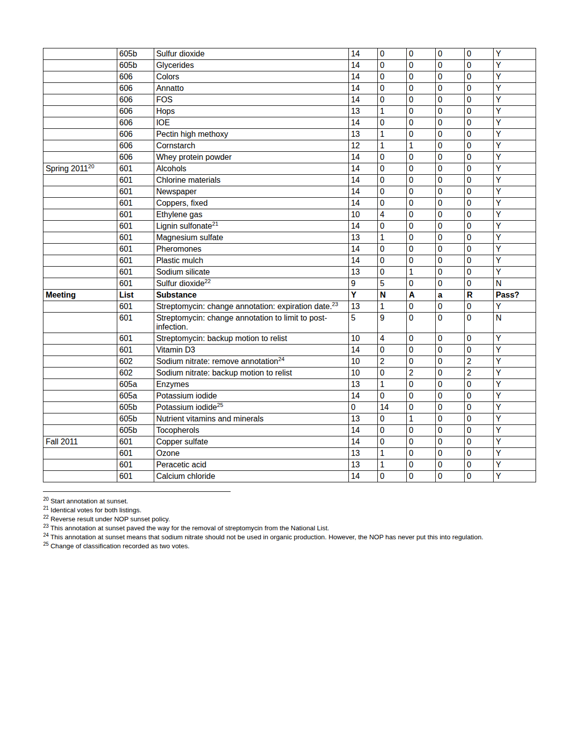| | 605b | Sulfur dioxide | 14 | 0 | 0 | 0 | 0 | Y |
| | 605b | Glycerides | 14 | 0 | 0 | 0 | 0 | Y |
| | 606 | Colors | 14 | 0 | 0 | 0 | 0 | Y |
| | 606 | Annatto | 14 | 0 | 0 | 0 | 0 | Y |
| | 606 | FOS | 14 | 0 | 0 | 0 | 0 | Y |
| | 606 | Hops | 13 | 1 | 0 | 0 | 0 | Y |
| | 606 | IOE | 14 | 0 | 0 | 0 | 0 | Y |
| | 606 | Pectin high methoxy | 13 | 1 | 0 | 0 | 0 | Y |
| | 606 | Cornstarch | 12 | 1 | 1 | 0 | 0 | Y |
| | 606 | Whey protein powder | 14 | 0 | 0 | 0 | 0 | Y |
| Spring 2011 20 | 601 | Alcohols | 14 | 0 | 0 | 0 | 0 | Y |
| | 601 | Chlorine materials | 14 | 0 | 0 | 0 | 0 | Y |
| | 601 | Newspaper | 14 | 0 | 0 | 0 | 0 | Y |
| | 601 | Coppers, fixed | 14 | 0 | 0 | 0 | 0 | Y |
| | 601 | Ethylene gas | 10 | 4 | 0 | 0 | 0 | Y |
| | 601 | Lignin sulfonate 21 | 14 | 0 | 0 | 0 | 0 | Y |
| | 601 | Magnesium sulfate | 13 | 1 | 0 | 0 | 0 | Y |
| | 601 | Pheromones | 14 | 0 | 0 | 0 | 0 | Y |
| | 601 | Plastic mulch | 14 | 0 | 0 | 0 | 0 | Y |
| | 601 | Sodium silicate | 13 | 0 | 1 | 0 | 0 | Y |
| | 601 | Sulfur dioxide 22 | 9 | 5 | 0 | 0 | 0 | N |
| Meeting | List | Substance | Y | N | A | a | R | Pass? |
| | 601 | Streptomycin: change annotation: expiration date. 23 | 13 | 1 | 0 | 0 | 0 | Y |
| | 601 | Streptomycin: change annotation to limit to post-infection. | 5 | 9 | 0 | 0 | 0 | N |
| | 601 | Streptomycin: backup motion to relist | 10 | 4 | 0 | 0 | 0 | Y |
| | 601 | Vitamin D3 | 14 | 0 | 0 | 0 | 0 | Y |
| | 602 | Sodium nitrate: remove annotation 24 | 10 | 2 | 0 | 0 | 2 | Y |
| | 602 | Sodium nitrate: backup motion to relist | 10 | 0 | 2 | 0 | 2 | Y |
| | 605a | Enzymes | 13 | 1 | 0 | 0 | 0 | Y |
| | 605a | Potassium iodide | 14 | 0 | 0 | 0 | 0 | Y |
| | 605b | Potassium iodide 25 | 0 | 14 | 0 | 0 | 0 | Y |
| | 605b | Nutrient vitamins and minerals | 13 | 0 | 1 | 0 | 0 | Y |
| | 605b | Tocopherols | 14 | 0 | 0 | 0 | 0 | Y |
| Fall 2011 | 601 | Copper sulfate | 14 | 0 | 0 | 0 | 0 | Y |
| | 601 | Ozone | 13 | 1 | 0 | 0 | 0 | Y |
| | 601 | Peracetic acid | 13 | 1 | 0 | 0 | 0 | Y |
| | 601 | Calcium chloride | 14 | 0 | 0 | 0 | 0 | Y |
20 Start annotation at sunset.
21 Identical votes for both listings.
22 Reverse result under NOP sunset policy.
23 This annotation at sunset paved the way for the removal of streptomycin from the National List.
24 This annotation at sunset means that sodium nitrate should not be used in organic production. However, the NOP has never put this into regulation.
25 Change of classification recorded as two votes.